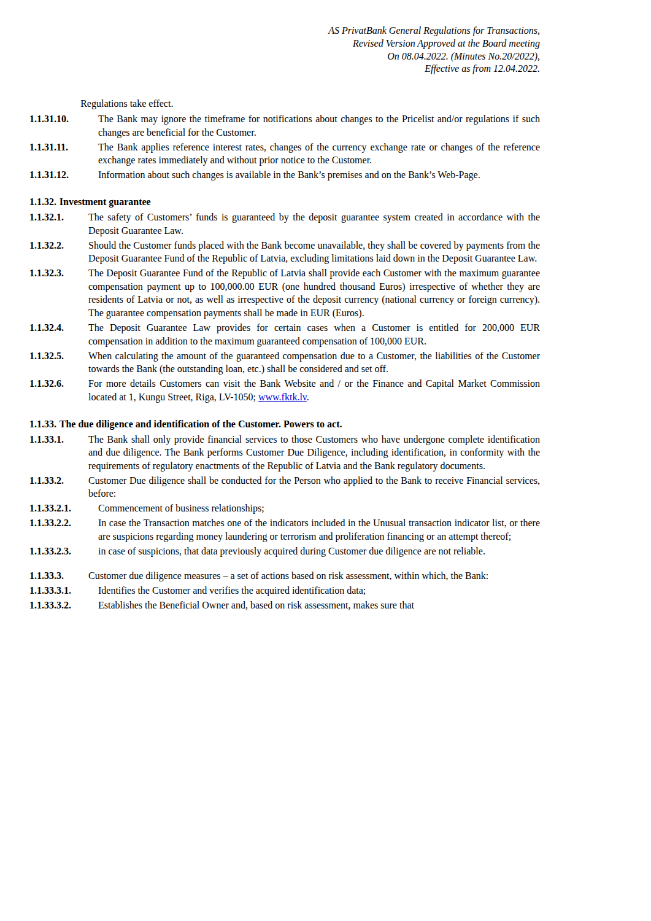AS PrivatBank General Regulations for Transactions,
Revised Version Approved at the Board meeting
On 08.04.2022. (Minutes No.20/2022),
Effective as from 12.04.2022.
Regulations take effect.
1.1.31.10. The Bank may ignore the timeframe for notifications about changes to the Pricelist and/or regulations if such changes are beneficial for the Customer.
1.1.31.11. The Bank applies reference interest rates, changes of the currency exchange rate or changes of the reference exchange rates immediately and without prior notice to the Customer.
1.1.31.12. Information about such changes is available in the Bank’s premises and on the Bank’s Web-Page.
1.1.32. Investment guarantee
1.1.32.1. The safety of Customers’ funds is guaranteed by the deposit guarantee system created in accordance with the Deposit Guarantee Law.
1.1.32.2. Should the Customer funds placed with the Bank become unavailable, they shall be covered by payments from the Deposit Guarantee Fund of the Republic of Latvia, excluding limitations laid down in the Deposit Guarantee Law.
1.1.32.3. The Deposit Guarantee Fund of the Republic of Latvia shall provide each Customer with the maximum guarantee compensation payment up to 100,000.00 EUR (one hundred thousand Euros) irrespective of whether they are residents of Latvia or not, as well as irrespective of the deposit currency (national currency or foreign currency). The guarantee compensation payments shall be made in EUR (Euros).
1.1.32.4. The Deposit Guarantee Law provides for certain cases when a Customer is entitled for 200,000 EUR compensation in addition to the maximum guaranteed compensation of 100,000 EUR.
1.1.32.5. When calculating the amount of the guaranteed compensation due to a Customer, the liabilities of the Customer towards the Bank (the outstanding loan, etc.) shall be considered and set off.
1.1.32.6. For more details Customers can visit the Bank Website and / or the Finance and Capital Market Commission located at 1, Kungu Street, Riga, LV-1050; www.fktk.lv.
1.1.33. The due diligence and identification of the Customer. Powers to act.
1.1.33.1. The Bank shall only provide financial services to those Customers who have undergone complete identification and due diligence. The Bank performs Customer Due Diligence, including identification, in conformity with the requirements of regulatory enactments of the Republic of Latvia and the Bank regulatory documents.
1.1.33.2. Customer Due diligence shall be conducted for the Person who applied to the Bank to receive Financial services, before:
1.1.33.2.1. Commencement of business relationships;
1.1.33.2.2. In case the Transaction matches one of the indicators included in the Unusual transaction indicator list, or there are suspicions regarding money laundering or terrorism and proliferation financing or an attempt thereof;
1.1.33.2.3. in case of suspicions, that data previously acquired during Customer due diligence are not reliable.
1.1.33.3. Customer due diligence measures – a set of actions based on risk assessment, within which, the Bank:
1.1.33.3.1. Identifies the Customer and verifies the acquired identification data;
1.1.33.3.2. Establishes the Beneficial Owner and, based on risk assessment, makes sure that